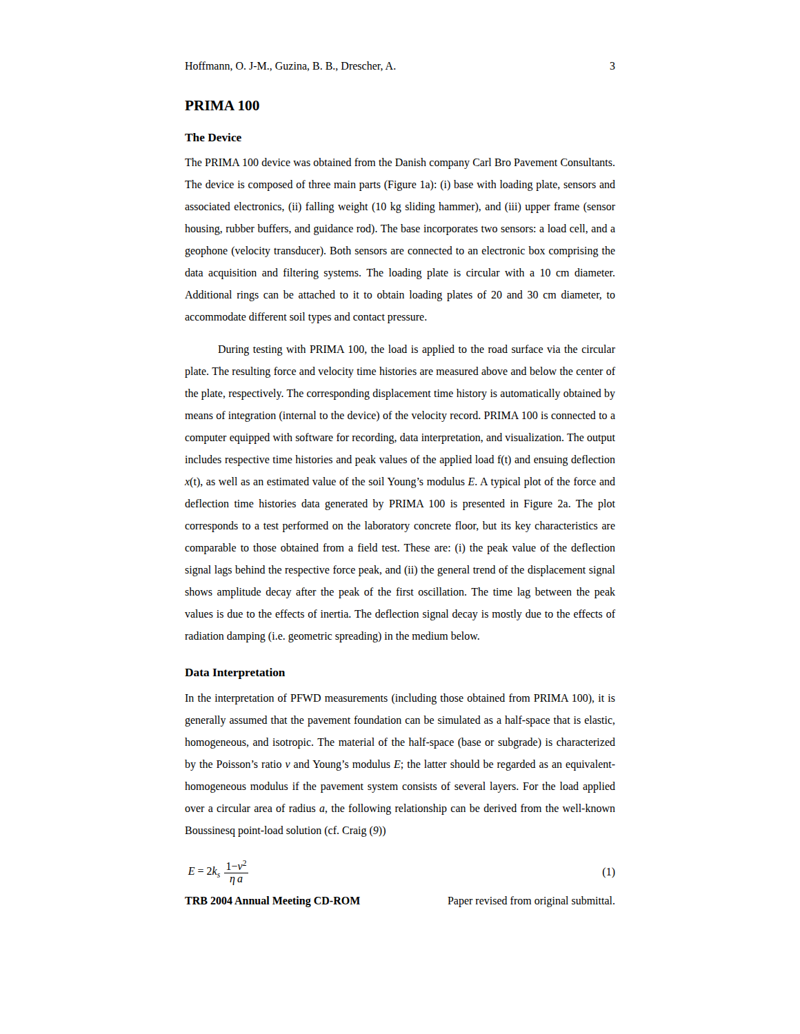Hoffmann, O. J-M., Guzina, B. B., Drescher, A. 3
PRIMA 100
The Device
The PRIMA 100 device was obtained from the Danish company Carl Bro Pavement Consultants. The device is composed of three main parts (Figure 1a): (i) base with loading plate, sensors and associated electronics, (ii) falling weight (10 kg sliding hammer), and (iii) upper frame (sensor housing, rubber buffers, and guidance rod). The base incorporates two sensors: a load cell, and a geophone (velocity transducer). Both sensors are connected to an electronic box comprising the data acquisition and filtering systems. The loading plate is circular with a 10 cm diameter. Additional rings can be attached to it to obtain loading plates of 20 and 30 cm diameter, to accommodate different soil types and contact pressure.
During testing with PRIMA 100, the load is applied to the road surface via the circular plate. The resulting force and velocity time histories are measured above and below the center of the plate, respectively. The corresponding displacement time history is automatically obtained by means of integration (internal to the device) of the velocity record. PRIMA 100 is connected to a computer equipped with software for recording, data interpretation, and visualization. The output includes respective time histories and peak values of the applied load f(t) and ensuing deflection x(t), as well as an estimated value of the soil Young’s modulus E. A typical plot of the force and deflection time histories data generated by PRIMA 100 is presented in Figure 2a. The plot corresponds to a test performed on the laboratory concrete floor, but its key characteristics are comparable to those obtained from a field test. These are: (i) the peak value of the deflection signal lags behind the respective force peak, and (ii) the general trend of the displacement signal shows amplitude decay after the peak of the first oscillation. The time lag between the peak values is due to the effects of inertia. The deflection signal decay is mostly due to the effects of radiation damping (i.e. geometric spreading) in the medium below.
Data Interpretation
In the interpretation of PFWD measurements (including those obtained from PRIMA 100), it is generally assumed that the pavement foundation can be simulated as a half-space that is elastic, homogeneous, and isotropic. The material of the half-space (base or subgrade) is characterized by the Poisson’s ratio ν and Young’s modulus E; the latter should be regarded as an equivalent-homogeneous modulus if the pavement system consists of several layers. For the load applied over a circular area of radius a, the following relationship can be derived from the well-known Boussinesq point-load solution (cf. Craig (9))
E = 2ks 1−ν 2 η a (1)
TRB 2004 Annual Meeting CD-ROM Paper revised from original submittal.